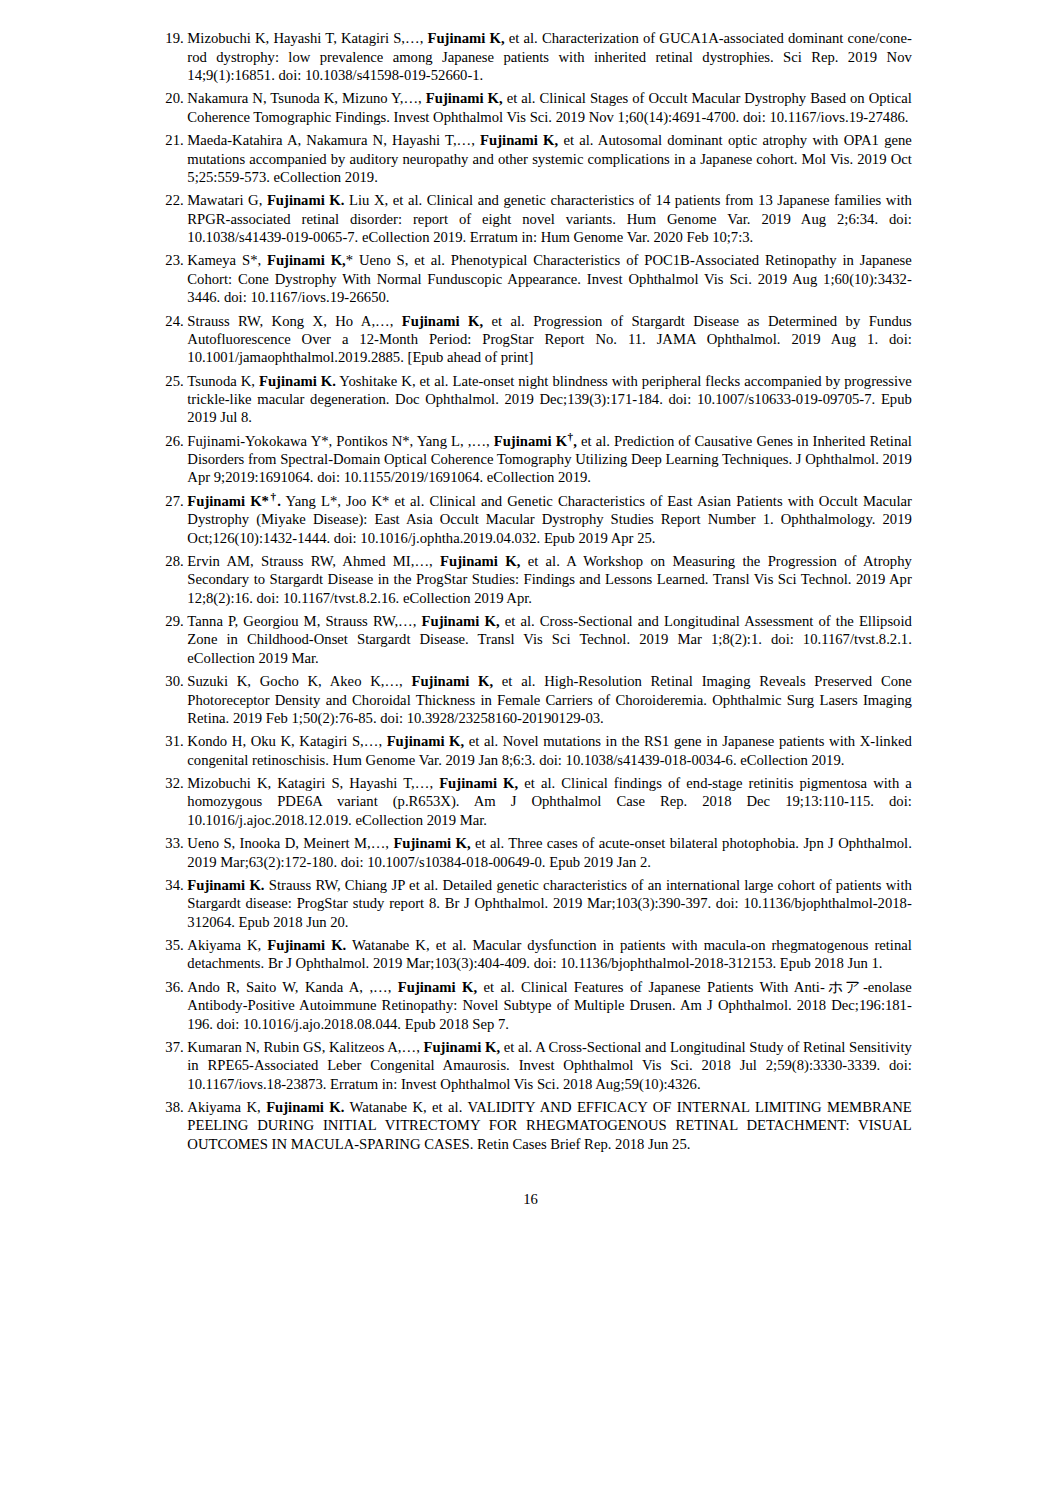Mizobuchi K, Hayashi T, Katagiri S,…, Fujinami K, et al. Characterization of GUCA1A-associated dominant cone/cone-rod dystrophy: low prevalence among Japanese patients with inherited retinal dystrophies. Sci Rep. 2019 Nov 14;9(1):16851. doi: 10.1038/s41598-019-52660-1.
Nakamura N, Tsunoda K, Mizuno Y,…, Fujinami K, et al. Clinical Stages of Occult Macular Dystrophy Based on Optical Coherence Tomographic Findings. Invest Ophthalmol Vis Sci. 2019 Nov 1;60(14):4691-4700. doi: 10.1167/iovs.19-27486.
Maeda-Katahira A, Nakamura N, Hayashi T,…, Fujinami K, et al. Autosomal dominant optic atrophy with OPA1 gene mutations accompanied by auditory neuropathy and other systemic complications in a Japanese cohort. Mol Vis. 2019 Oct 5;25:559-573. eCollection 2019.
Mawatari G, Fujinami K. Liu X, et al. Clinical and genetic characteristics of 14 patients from 13 Japanese families with RPGR-associated retinal disorder: report of eight novel variants. Hum Genome Var. 2019 Aug 2;6:34. doi: 10.1038/s41439-019-0065-7. eCollection 2019. Erratum in: Hum Genome Var. 2020 Feb 10;7:3.
Kameya S*, Fujinami K,* Ueno S, et al. Phenotypical Characteristics of POC1B-Associated Retinopathy in Japanese Cohort: Cone Dystrophy With Normal Funduscopic Appearance. Invest Ophthalmol Vis Sci. 2019 Aug 1;60(10):3432-3446. doi: 10.1167/iovs.19-26650.
Strauss RW, Kong X, Ho A,…, Fujinami K, et al. Progression of Stargardt Disease as Determined by Fundus Autofluorescence Over a 12-Month Period: ProgStar Report No. 11. JAMA Ophthalmol. 2019 Aug 1. doi: 10.1001/jamaophthalmol.2019.2885. [Epub ahead of print]
Tsunoda K, Fujinami K. Yoshitake K, et al. Late-onset night blindness with peripheral flecks accompanied by progressive trickle-like macular degeneration. Doc Ophthalmol. 2019 Dec;139(3):171-184. doi: 10.1007/s10633-019-09705-7. Epub 2019 Jul 8.
Fujinami-Yokokawa Y*, Pontikos N*, Yang L, ,…, Fujinami K†, et al. Prediction of Causative Genes in Inherited Retinal Disorders from Spectral-Domain Optical Coherence Tomography Utilizing Deep Learning Techniques. J Ophthalmol. 2019 Apr 9;2019:1691064. doi: 10.1155/2019/1691064. eCollection 2019.
Fujinami K*†. Yang L*, Joo K* et al. Clinical and Genetic Characteristics of East Asian Patients with Occult Macular Dystrophy (Miyake Disease): East Asia Occult Macular Dystrophy Studies Report Number 1. Ophthalmology. 2019 Oct;126(10):1432-1444. doi: 10.1016/j.ophtha.2019.04.032. Epub 2019 Apr 25.
Ervin AM, Strauss RW, Ahmed MI,…, Fujinami K, et al. A Workshop on Measuring the Progression of Atrophy Secondary to Stargardt Disease in the ProgStar Studies: Findings and Lessons Learned. Transl Vis Sci Technol. 2019 Apr 12;8(2):16. doi: 10.1167/tvst.8.2.16. eCollection 2019 Apr.
Tanna P, Georgiou M, Strauss RW,…, Fujinami K, et al. Cross-Sectional and Longitudinal Assessment of the Ellipsoid Zone in Childhood-Onset Stargardt Disease. Transl Vis Sci Technol. 2019 Mar 1;8(2):1. doi: 10.1167/tvst.8.2.1. eCollection 2019 Mar.
Suzuki K, Gocho K, Akeo K,…, Fujinami K, et al. High-Resolution Retinal Imaging Reveals Preserved Cone Photoreceptor Density and Choroidal Thickness in Female Carriers of Choroideremia. Ophthalmic Surg Lasers Imaging Retina. 2019 Feb 1;50(2):76-85. doi: 10.3928/23258160-20190129-03.
Kondo H, Oku K, Katagiri S,…, Fujinami K, et al. Novel mutations in the RS1 gene in Japanese patients with X-linked congenital retinoschisis. Hum Genome Var. 2019 Jan 8;6:3. doi: 10.1038/s41439-018-0034-6. eCollection 2019.
Mizobuchi K, Katagiri S, Hayashi T,…, Fujinami K, et al. Clinical findings of end-stage retinitis pigmentosa with a homozygous PDE6A variant (p.R653X). Am J Ophthalmol Case Rep. 2018 Dec 19;13:110-115. doi: 10.1016/j.ajoc.2018.12.019. eCollection 2019 Mar.
Ueno S, Inooka D, Meinert M,…, Fujinami K, et al. Three cases of acute-onset bilateral photophobia. Jpn J Ophthalmol. 2019 Mar;63(2):172-180. doi: 10.1007/s10384-018-00649-0. Epub 2019 Jan 2.
Fujinami K. Strauss RW, Chiang JP et al. Detailed genetic characteristics of an international large cohort of patients with Stargardt disease: ProgStar study report 8. Br J Ophthalmol. 2019 Mar;103(3):390-397. doi: 10.1136/bjophthalmol-2018-312064. Epub 2018 Jun 20.
Akiyama K, Fujinami K. Watanabe K, et al. Macular dysfunction in patients with macula-on rhegmatogenous retinal detachments. Br J Ophthalmol. 2019 Mar;103(3):404-409. doi: 10.1136/bjophthalmol-2018-312153. Epub 2018 Jun 1.
Ando R, Saito W, Kanda A, ,…, Fujinami K, et al. Clinical Features of Japanese Patients With Anti-ホア-enolase Antibody-Positive Autoimmune Retinopathy: Novel Subtype of Multiple Drusen. Am J Ophthalmol. 2018 Dec;196:181-196. doi: 10.1016/j.ajo.2018.08.044. Epub 2018 Sep 7.
Kumaran N, Rubin GS, Kalitzeos A,…, Fujinami K, et al. A Cross-Sectional and Longitudinal Study of Retinal Sensitivity in RPE65-Associated Leber Congenital Amaurosis. Invest Ophthalmol Vis Sci. 2018 Jul 2;59(8):3330-3339. doi: 10.1167/iovs.18-23873. Erratum in: Invest Ophthalmol Vis Sci. 2018 Aug;59(10):4326.
Akiyama K, Fujinami K. Watanabe K, et al. VALIDITY AND EFFICACY OF INTERNAL LIMITING MEMBRANE PEELING DURING INITIAL VITRECTOMY FOR RHEGMATOGENOUS RETINAL DETACHMENT: VISUAL OUTCOMES IN MACULA-SPARING CASES. Retin Cases Brief Rep. 2018 Jun 25.
16